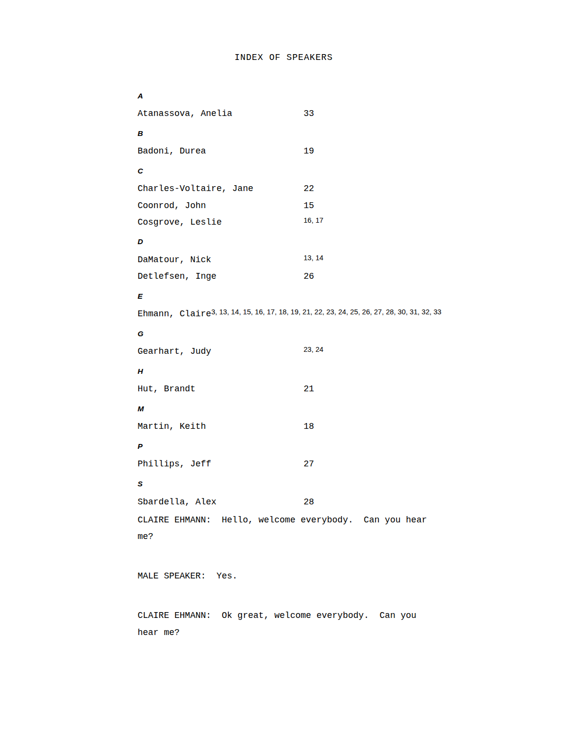INDEX OF SPEAKERS
A
| Atanassova, Anelia | 33 |
B
| Badoni, Durea | 19 |
C
| Charles-Voltaire, Jane | 22 |
| Coonrod, John | 15 |
| Cosgrove, Leslie | 16, 17 |
D
| DaMatour, Nick | 13, 14 |
| Detlefsen, Inge | 26 |
E
| Ehmann, Claire | 3, 13, 14, 15, 16, 17, 18, 19, 21, 22, 23, 24, 25, 26, 27, 28, 30, 31, 32, 33 |
G
| Gearhart, Judy | 23, 24 |
H
| Hut, Brandt | 21 |
M
| Martin, Keith | 18 |
P
| Phillips, Jeff | 27 |
S
| Sbardella, Alex | 28 |
CLAIRE EHMANN: Hello, welcome everybody. Can you hear me?
MALE SPEAKER: Yes.
CLAIRE EHMANN: Ok great, welcome everybody. Can you hear me?